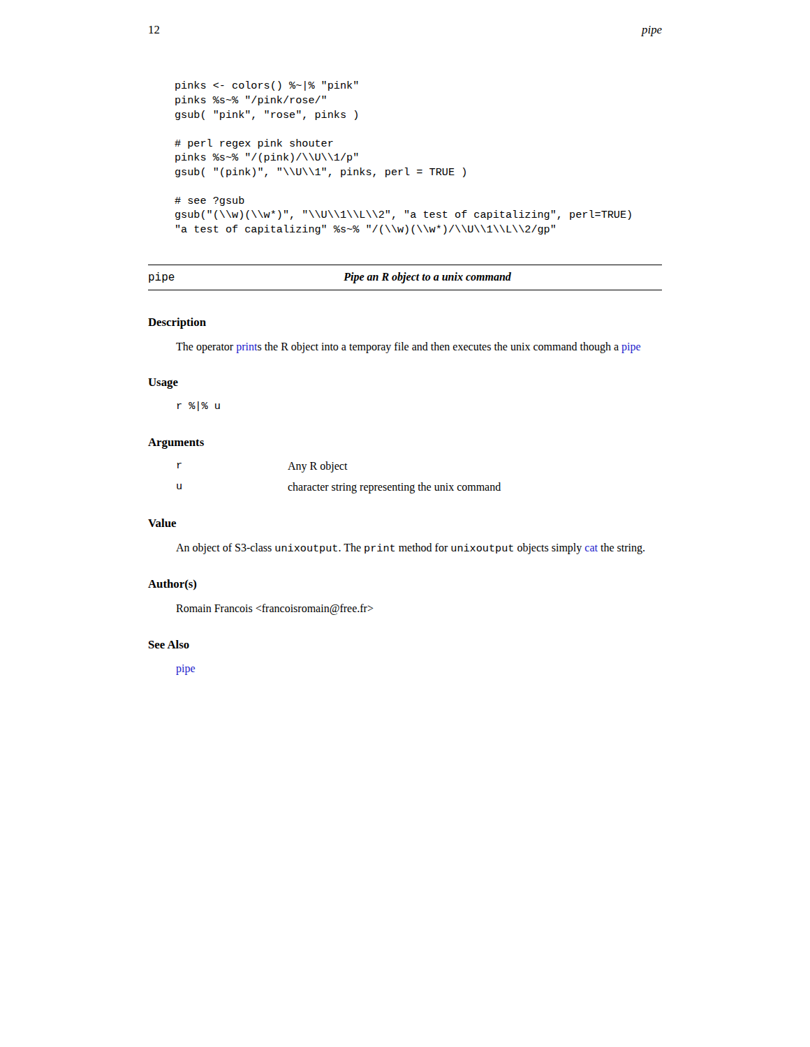12 pipe
pinks <- colors() %~|% "pink"
pinks %s~% "/pink/rose/"
gsub( "pink", "rose", pinks )

# perl regex pink shouter
pinks %s~% "/(pink)/\\U\\1/p"
gsub( "(pink)", "\\U\\1", pinks, perl = TRUE )

# see ?gsub
gsub("(\\w)(\\w*)", "\\U\\1\\L\\2", "a test of capitalizing", perl=TRUE)
"a test of capitalizing" %s~% "/(\\w)(\\w*)/\\U\\1\\L\\2/gp"
pipe Pipe an R object to a unix command
Description
The operator prints the R object into a temporay file and then executes the unix command though a pipe
Usage
r %|% u
Arguments
r
Any R object
u
character string representing the unix command
Value
An object of S3-class unixoutput. The print method for unixoutput objects simply cat the string.
Author(s)
Romain Francois <francoisromain@free.fr>
See Also
pipe